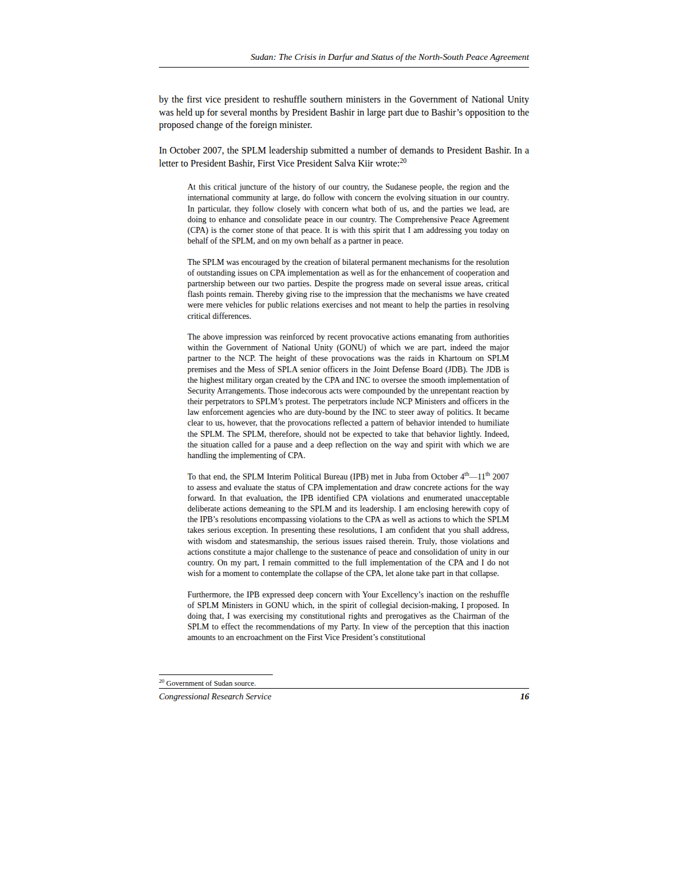Sudan: The Crisis in Darfur and Status of the North-South Peace Agreement
by the first vice president to reshuffle southern ministers in the Government of National Unity was held up for several months by President Bashir in large part due to Bashir’s opposition to the proposed change of the foreign minister.
In October 2007, the SPLM leadership submitted a number of demands to President Bashir. In a letter to President Bashir, First Vice President Salva Kiir wrote:20
At this critical juncture of the history of our country, the Sudanese people, the region and the international community at large, do follow with concern the evolving situation in our country. In particular, they follow closely with concern what both of us, and the parties we lead, are doing to enhance and consolidate peace in our country. The Comprehensive Peace Agreement (CPA) is the corner stone of that peace. It is with this spirit that I am addressing you today on behalf of the SPLM, and on my own behalf as a partner in peace.
The SPLM was encouraged by the creation of bilateral permanent mechanisms for the resolution of outstanding issues on CPA implementation as well as for the enhancement of cooperation and partnership between our two parties. Despite the progress made on several issue areas, critical flash points remain. Thereby giving rise to the impression that the mechanisms we have created were mere vehicles for public relations exercises and not meant to help the parties in resolving critical differences.
The above impression was reinforced by recent provocative actions emanating from authorities within the Government of National Unity (GONU) of which we are part, indeed the major partner to the NCP. The height of these provocations was the raids in Khartoum on SPLM premises and the Mess of SPLA senior officers in the Joint Defense Board (JDB). The JDB is the highest military organ created by the CPA and INC to oversee the smooth implementation of Security Arrangements. Those indecorous acts were compounded by the unrepentant reaction by their perpetrators to SPLM’s protest. The perpetrators include NCP Ministers and officers in the law enforcement agencies who are duty-bound by the INC to steer away of politics. It became clear to us, however, that the provocations reflected a pattern of behavior intended to humiliate the SPLM. The SPLM, therefore, should not be expected to take that behavior lightly. Indeed, the situation called for a pause and a deep reflection on the way and spirit with which we are handling the implementing of CPA.
To that end, the SPLM Interim Political Bureau (IPB) met in Juba from October 4th—11th 2007 to assess and evaluate the status of CPA implementation and draw concrete actions for the way forward. In that evaluation, the IPB identified CPA violations and enumerated unacceptable deliberate actions demeaning to the SPLM and its leadership. I am enclosing herewith copy of the IPB’s resolutions encompassing violations to the CPA as well as actions to which the SPLM takes serious exception. In presenting these resolutions, I am confident that you shall address, with wisdom and statesmanship, the serious issues raised therein. Truly, those violations and actions constitute a major challenge to the sustenance of peace and consolidation of unity in our country. On my part, I remain committed to the full implementation of the CPA and I do not wish for a moment to contemplate the collapse of the CPA, let alone take part in that collapse.
Furthermore, the IPB expressed deep concern with Your Excellency’s inaction on the reshuffle of SPLM Ministers in GONU which, in the spirit of collegial decision-making, I proposed. In doing that, I was exercising my constitutional rights and prerogatives as the Chairman of the SPLM to effect the recommendations of my Party. In view of the perception that this inaction amounts to an encroachment on the First Vice President’s constitutional
20 Government of Sudan source.
Congressional Research Service 16